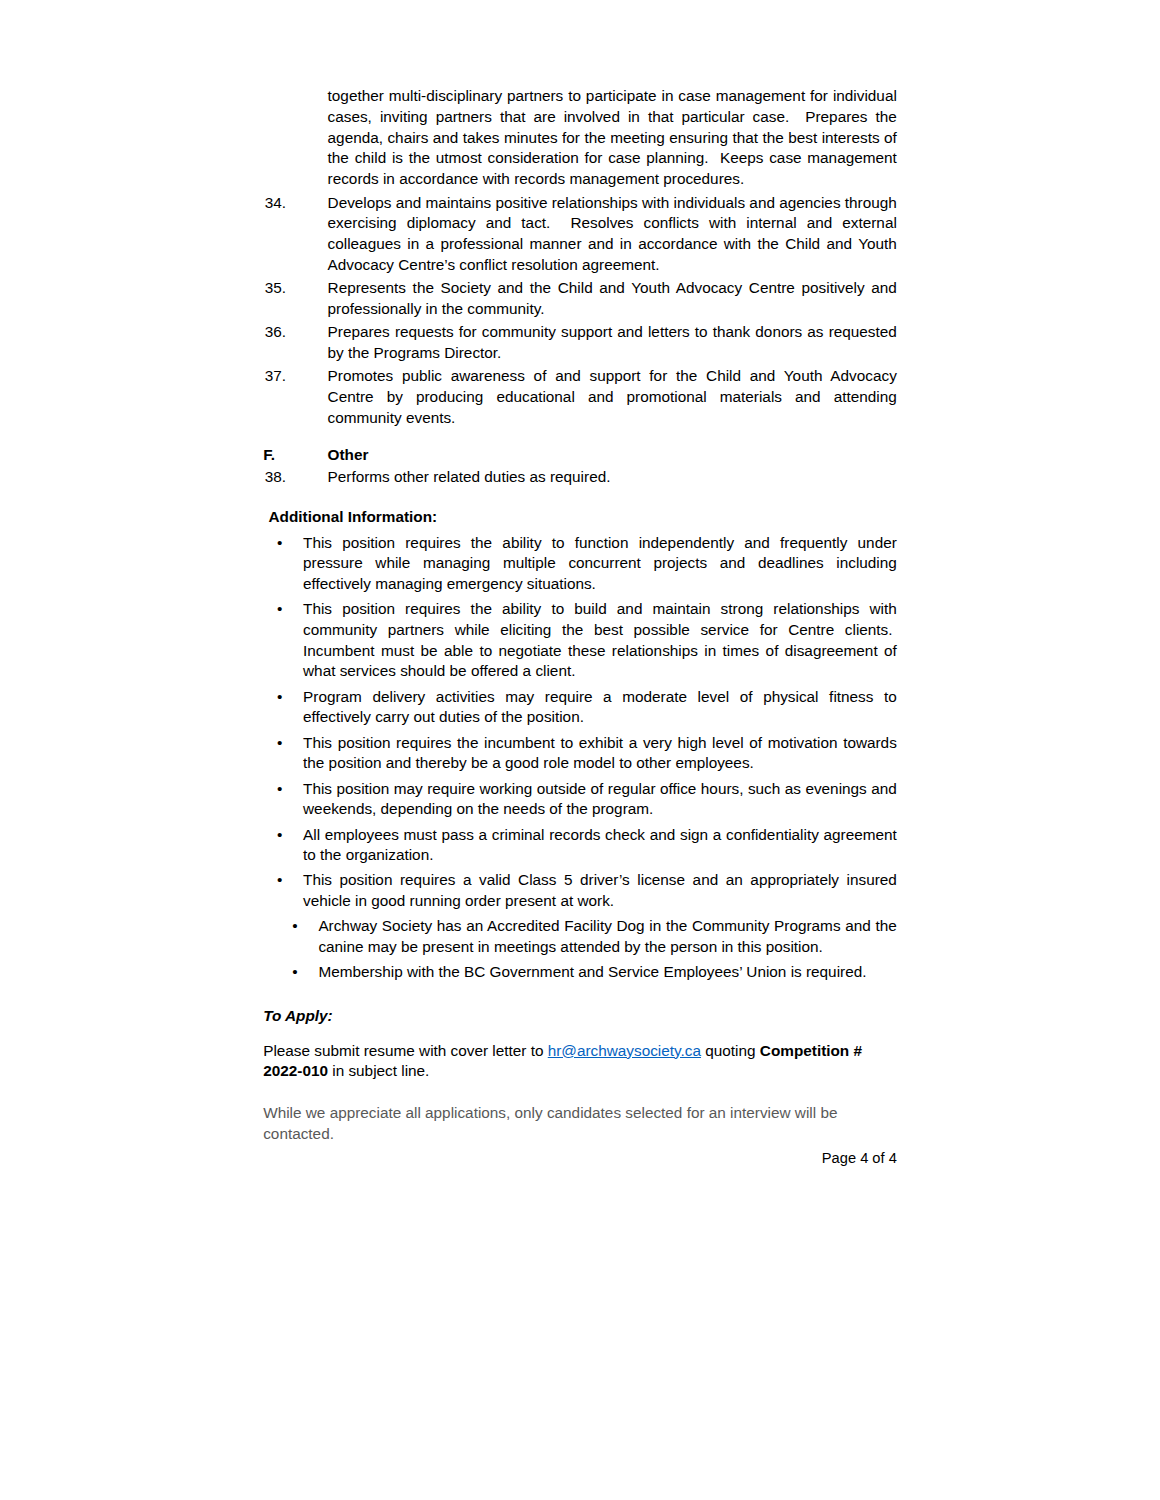together multi-disciplinary partners to participate in case management for individual cases, inviting partners that are involved in that particular case. Prepares the agenda, chairs and takes minutes for the meeting ensuring that the best interests of the child is the utmost consideration for case planning. Keeps case management records in accordance with records management procedures.
34. Develops and maintains positive relationships with individuals and agencies through exercising diplomacy and tact. Resolves conflicts with internal and external colleagues in a professional manner and in accordance with the Child and Youth Advocacy Centre’s conflict resolution agreement.
35. Represents the Society and the Child and Youth Advocacy Centre positively and professionally in the community.
36. Prepares requests for community support and letters to thank donors as requested by the Programs Director.
37. Promotes public awareness of and support for the Child and Youth Advocacy Centre by producing educational and promotional materials and attending community events.
F. Other
38. Performs other related duties as required.
Additional Information:
• This position requires the ability to function independently and frequently under pressure while managing multiple concurrent projects and deadlines including effectively managing emergency situations.
• This position requires the ability to build and maintain strong relationships with community partners while eliciting the best possible service for Centre clients. Incumbent must be able to negotiate these relationships in times of disagreement of what services should be offered a client.
• Program delivery activities may require a moderate level of physical fitness to effectively carry out duties of the position.
• This position requires the incumbent to exhibit a very high level of motivation towards the position and thereby be a good role model to other employees.
• This position may require working outside of regular office hours, such as evenings and weekends, depending on the needs of the program.
• All employees must pass a criminal records check and sign a confidentiality agreement to the organization.
• This position requires a valid Class 5 driver’s license and an appropriately insured vehicle in good running order present at work.
• Archway Society has an Accredited Facility Dog in the Community Programs and the canine may be present in meetings attended by the person in this position.
• Membership with the BC Government and Service Employees’ Union is required.
To Apply:
Please submit resume with cover letter to hr@archwaysociety.ca quoting Competition # 2022-010 in subject line.
While we appreciate all applications, only candidates selected for an interview will be contacted.
Page 4 of 4